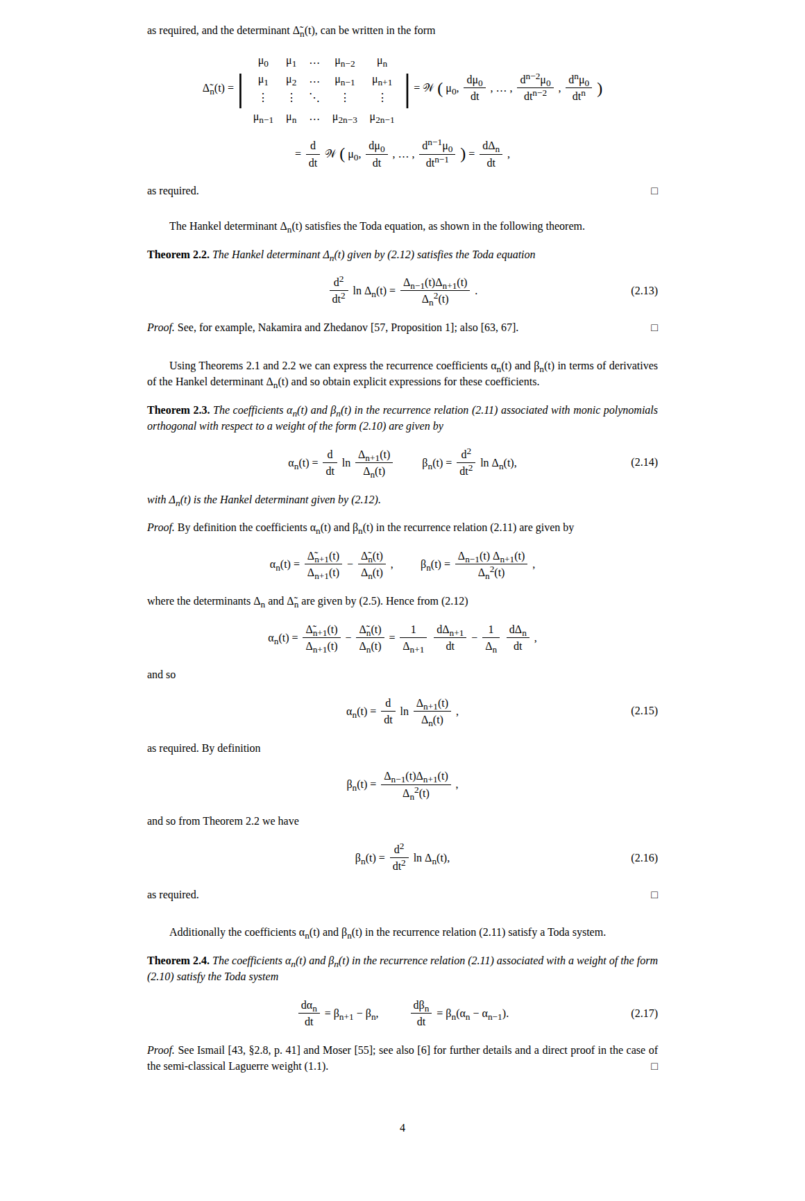as required, and the determinant Δ̃n(t), can be written in the form
Δ̃n(t) = |
| μ 0 | μ 1 | … | μ n−2 | μ n |
| μ 1 | μ 2 | … | μ n−1 | μ n+1 |
| ⋮ | ⋮ | ⋱ | ⋮ | ⋮ |
| μ n−1 | μ n | … | μ 2n−3 | μ 2n−1 |
| = 𝒲 ( μ0, dμ0 dt , … , dn−2μ0 dtn−2 , dnμ0 dtn )
= ddt 𝒲 ( μ0, dμ0 dt , … , dn−1μ0 dtn−1 ) = dΔn dt ,
as required. □
The Hankel determinant Δn(t) satisfies the Toda equation, as shown in the following theorem.
Theorem 2.2. The Hankel determinant Δn(t) given by (2.12) satisfies the Toda equation
d2 dt2 ln Δn(t) = Δn−1(t)Δn+1(t) Δn2(t) . (2.13)
Proof. See, for example, Nakamira and Zhedanov [57, Proposition 1]; also [63, 67]. □
Using Theorems 2.1 and 2.2 we can express the recurrence coefficients αn(t) and βn(t) in terms of derivatives of the Hankel determinant Δn(t) and so obtain explicit expressions for these coefficients.
Theorem 2.3. The coefficients αn(t) and βn(t) in the recurrence relation (2.11) associated with monic polynomials orthogonal with respect to a weight of the form (2.10) are given by
αn(t) = ddt ln Δn+1(t) Δn(t) βn(t) = d2 dt2 ln Δn(t), (2.14)
with Δn(t) is the Hankel determinant given by (2.12).
Proof. By definition the coefficients αn(t) and βn(t) in the recurrence relation (2.11) are given by
αn(t) = Δ̃n+1(t) Δn+1(t) − Δ̃n(t) Δn(t) , βn(t) = Δn−1(t) Δn+1(t) Δn2(t) ,
where the determinants Δn and Δ̃n are given by (2.5). Hence from (2.12)
αn(t) = Δ̃n+1(t) Δn+1(t) − Δ̃n(t) Δn(t) = 1 Δn+1 dΔn+1 dt − 1 Δn dΔn dt ,
and so
αn(t) = ddt ln Δn+1(t) Δn(t) , (2.15)
as required. By definition
βn(t) = Δn−1(t)Δn+1(t) Δn2(t) ,
and so from Theorem 2.2 we have
βn(t) = d2 dt2 ln Δn(t), (2.16)
as required. □
Additionally the coefficients αn(t) and βn(t) in the recurrence relation (2.11) satisfy a Toda system.
Theorem 2.4. The coefficients αn(t) and βn(t) in the recurrence relation (2.11) associated with a weight of the form (2.10) satisfy the Toda system
dαn dt = βn+1 − βn, dβn dt = βn(αn − αn−1). (2.17)
Proof. See Ismail [43, §2.8, p. 41] and Moser [55]; see also [6] for further details and a direct proof in the case of the semi-classical Laguerre weight (1.1). □
4